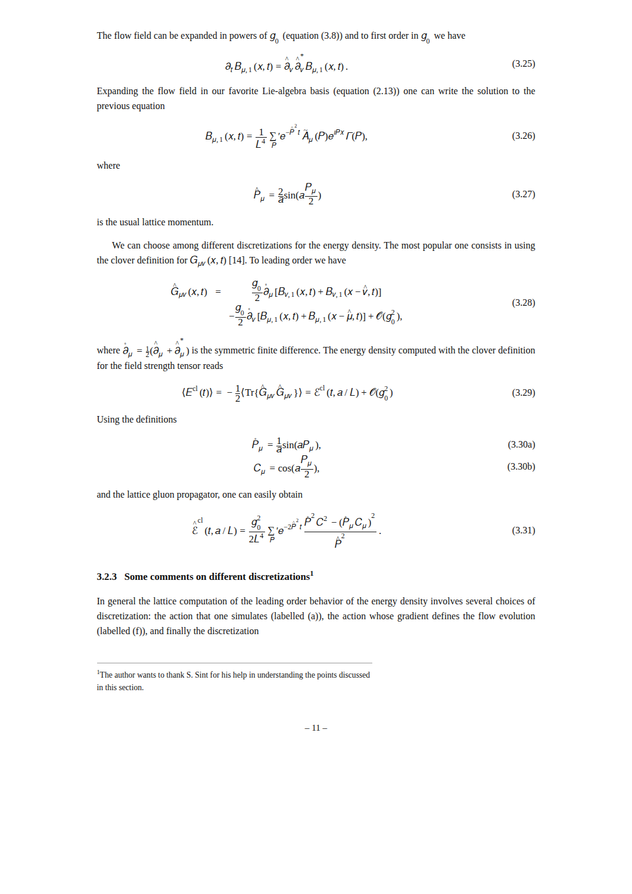The flow field can be expanded in powers of g0 (equation (3.8)) and to first order in g0 we have
∂t Bμ,1 (x,t) = ∂^ν ∂^ν* Bμ,1 (x,t) .
(3.25)
Expanding the flow field in our favorite Lie-algebra basis (equation (2.13)) one can write the solution to the previous equation
Bμ,1 (x,t) = 1L4 ∑′P e−P^2t A~μ (P) eıPx Γ(P) ,
(3.26)
where
P^μ = 2a sin ( aPμ2 )
(3.27)
is the usual lattice momentum.
We can choose among different discretizations for the energy density. The most popular one consists in using the clover definition for Gμν(x,t) [14]. To leading order we have
G^μν (x,t) = g02 ∂˚μ [ Bν,1(x,t) + Bν,1(x−ν^,t) ] − g02 ∂˚ν [ Bμ,1(x,t) + Bμ,1(x−μ^,t) ] + 𝒪(g02) ,
(3.28)
where ∂˚μ=12(∂^μ+∂^μ*) is the symmetric finite difference. The energy density computed with the clover definition for the field strength tensor reads
⟨Ecl(t)⟩ = −12 ⟨Tr{ G^μν G^μν }⟩ = ℰcl (t,a/L) + 𝒪(g02)
(3.29)
Using the definitions
P˚μ = 1a sin (aPμ) ,
(3.30a)
Cμ = cos ( aPμ2 ) ,
(3.30b)
and the lattice gluon propagator, one can easily obtain
ℰ^cl (t,a/L) = g022L4 ∑′P e−2P^2t P˚2 C2 − (P˚μCμ)2 P^2 .
(3.31)
3.2.3 Some comments on different discretizations1
In general the lattice computation of the leading order behavior of the energy density involves several choices of discretization: the action that one simulates (labelled (a)), the action whose gradient defines the flow evolution (labelled (f)), and finally the discretization
1The author wants to thank S. Sint for his help in understanding the points discussed in this section.
– 11 –